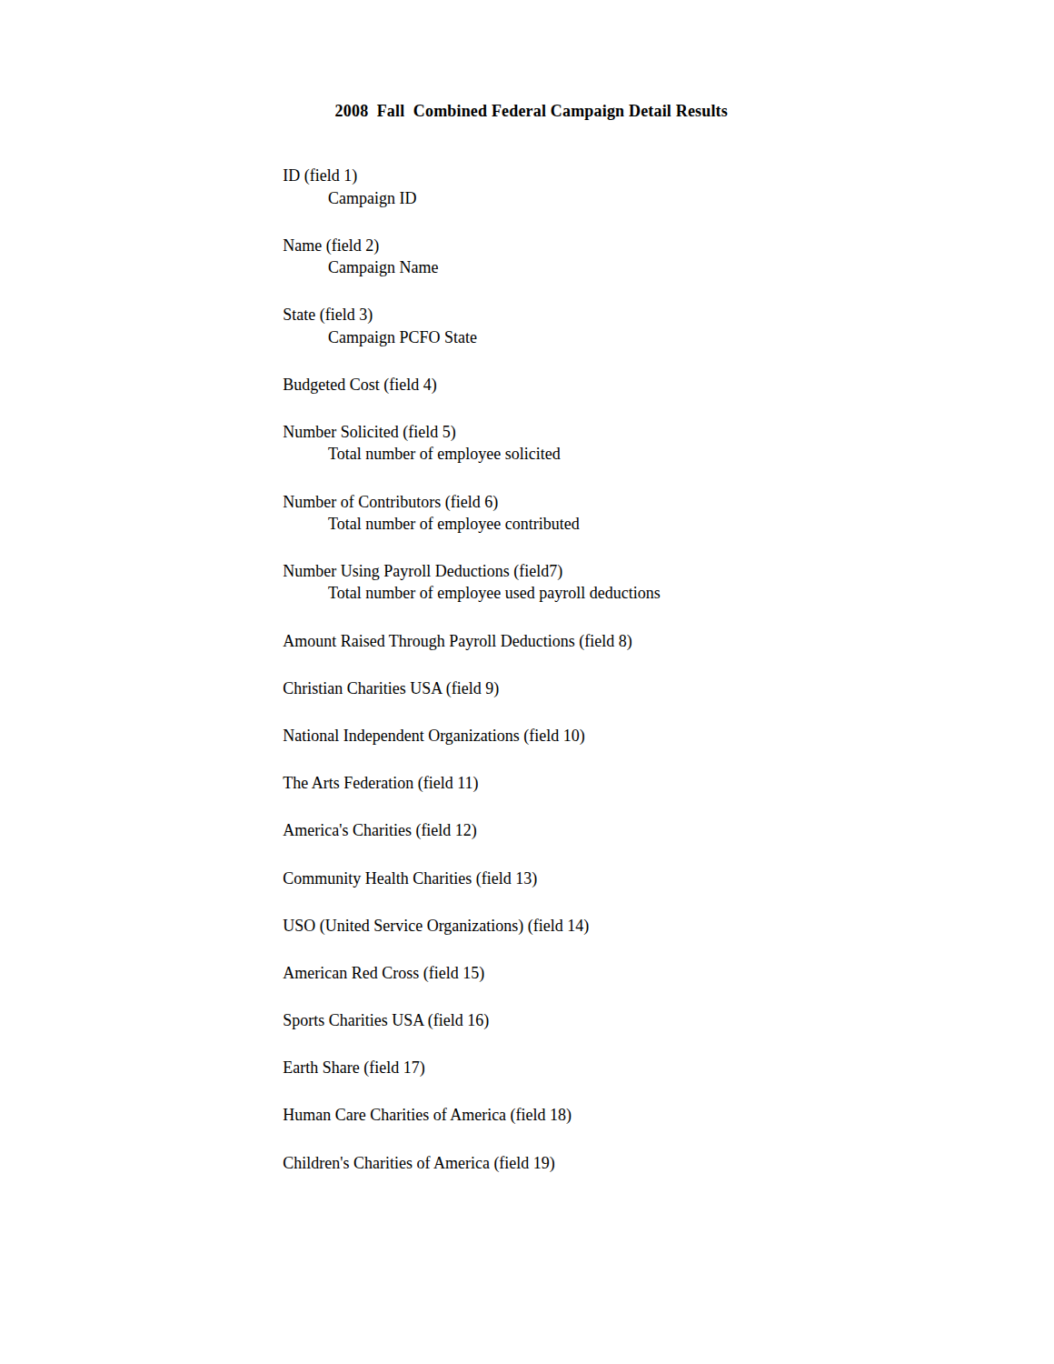2008 Fall Combined Federal Campaign Detail Results
ID (field 1)
Campaign ID
Name (field 2)
Campaign Name
State (field 3)
Campaign PCFO State
Budgeted Cost (field 4)
Number Solicited (field 5)
Total number of employee solicited
Number of Contributors (field 6)
Total number of employee contributed
Number Using Payroll Deductions (field7)
Total number of employee used payroll deductions
Amount Raised Through Payroll Deductions (field 8)
Christian Charities USA (field 9)
National Independent Organizations (field 10)
The Arts Federation (field 11)
America's Charities (field 12)
Community Health Charities (field 13)
USO (United Service Organizations) (field 14)
American Red Cross (field 15)
Sports Charities USA (field 16)
Earth Share (field 17)
Human Care Charities of America (field 18)
Children's Charities of America (field 19)